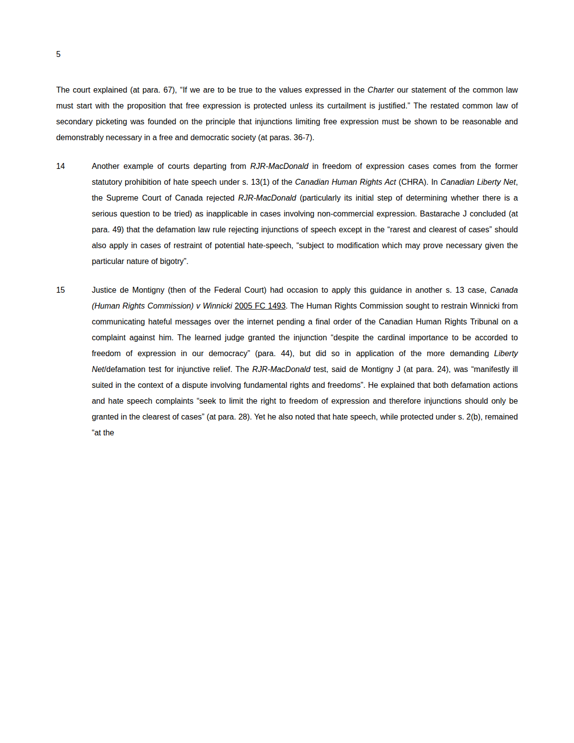5
The court explained (at para. 67), “If we are to be true to the values expressed in the Charter our statement of the common law must start with the proposition that free expression is protected unless its curtailment is justified.” The restated common law of secondary picketing was founded on the principle that injunctions limiting free expression must be shown to be reasonable and demonstrably necessary in a free and democratic society (at paras. 36-7).
14 Another example of courts departing from RJR-MacDonald in freedom of expression cases comes from the former statutory prohibition of hate speech under s. 13(1) of the Canadian Human Rights Act (CHRA). In Canadian Liberty Net, the Supreme Court of Canada rejected RJR-MacDonald (particularly its initial step of determining whether there is a serious question to be tried) as inapplicable in cases involving non-commercial expression. Bastarache J concluded (at para. 49) that the defamation law rule rejecting injunctions of speech except in the “rarest and clearest of cases” should also apply in cases of restraint of potential hate-speech, “subject to modification which may prove necessary given the particular nature of bigotry”.
15 Justice de Montigny (then of the Federal Court) had occasion to apply this guidance in another s. 13 case, Canada (Human Rights Commission) v Winnicki 2005 FC 1493. The Human Rights Commission sought to restrain Winnicki from communicating hateful messages over the internet pending a final order of the Canadian Human Rights Tribunal on a complaint against him. The learned judge granted the injunction “despite the cardinal importance to be accorded to freedom of expression in our democracy” (para. 44), but did so in application of the more demanding Liberty Net/defamation test for injunctive relief. The RJR-MacDonald test, said de Montigny J (at para. 24), was “manifestly ill suited in the context of a dispute involving fundamental rights and freedoms”. He explained that both defamation actions and hate speech complaints “seek to limit the right to freedom of expression and therefore injunctions should only be granted in the clearest of cases” (at para. 28). Yet he also noted that hate speech, while protected under s. 2(b), remained “at the